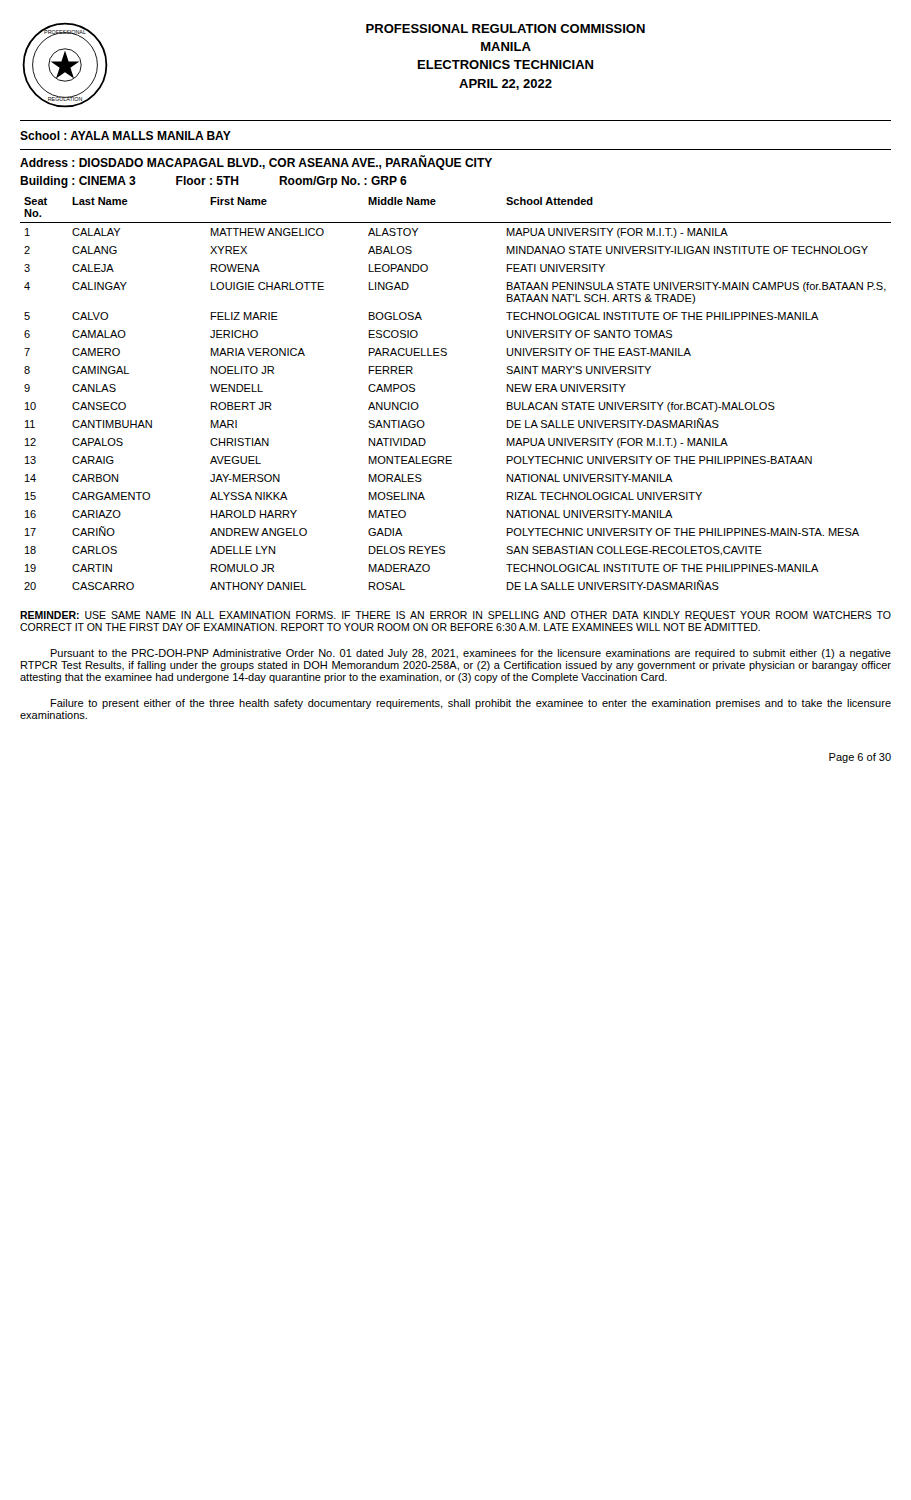PROFESSIONAL REGULATION
PROFESSIONAL REGULATION COMMISSION
MANILA
ELECTRONICS TECHNICIAN
APRIL 22, 2022
School : AYALA MALLS MANILA BAY
Address : DIOSDADO MACAPAGAL BLVD., COR ASEANA AVE., PARAÑAQUE CITY
Building : CINEMA 3
Floor : 5TH
Room/Grp No. : GRP 6
| Seat No. | Last Name | First Name | Middle Name | School Attended |
| --- | --- | --- | --- | --- |
| 1 | CALALAY | MATTHEW ANGELICO | ALASTOY | MAPUA UNIVERSITY (FOR M.I.T.) - MANILA |
| 2 | CALANG | XYREX | ABALOS | MINDANAO STATE UNIVERSITY-ILIGAN INSTITUTE OF TECHNOLOGY |
| 3 | CALEJA | ROWENA | LEOPANDO | FEATI UNIVERSITY |
| 4 | CALINGAY | LOUIGIE CHARLOTTE | LINGAD | BATAAN PENINSULA STATE UNIVERSITY-MAIN CAMPUS (for.BATAAN P.S, BATAAN NAT'L SCH. ARTS & TRADE) |
| 5 | CALVO | FELIZ MARIE | BOGLOSA | TECHNOLOGICAL INSTITUTE OF THE PHILIPPINES-MANILA |
| 6 | CAMALAO | JERICHO | ESCOSIO | UNIVERSITY OF SANTO TOMAS |
| 7 | CAMERO | MARIA VERONICA | PARACUELLES | UNIVERSITY OF THE EAST-MANILA |
| 8 | CAMINGAL | NOELITO JR | FERRER | SAINT MARY'S UNIVERSITY |
| 9 | CANLAS | WENDELL | CAMPOS | NEW ERA UNIVERSITY |
| 10 | CANSECO | ROBERT JR | ANUNCIO | BULACAN STATE UNIVERSITY (for.BCAT)-MALOLOS |
| 11 | CANTIMBUHAN | MARI | SANTIAGO | DE LA SALLE UNIVERSITY-DASMARIÑAS |
| 12 | CAPALOS | CHRISTIAN | NATIVIDAD | MAPUA UNIVERSITY (FOR M.I.T.) - MANILA |
| 13 | CARAIG | AVEGUEL | MONTEALEGRE | POLYTECHNIC UNIVERSITY OF THE PHILIPPINES-BATAAN |
| 14 | CARBON | JAY-MERSON | MORALES | NATIONAL UNIVERSITY-MANILA |
| 15 | CARGAMENTO | ALYSSA NIKKA | MOSELINA | RIZAL TECHNOLOGICAL UNIVERSITY |
| 16 | CARIAZO | HAROLD HARRY | MATEO | NATIONAL UNIVERSITY-MANILA |
| 17 | CARIÑO | ANDREW ANGELO | GADIA | POLYTECHNIC UNIVERSITY OF THE PHILIPPINES-MAIN-STA. MESA |
| 18 | CARLOS | ADELLE LYN | DELOS REYES | SAN SEBASTIAN COLLEGE-RECOLETOS,CAVITE |
| 19 | CARTIN | ROMULO JR | MADERAZO | TECHNOLOGICAL INSTITUTE OF THE PHILIPPINES-MANILA |
| 20 | CASCARRO | ANTHONY DANIEL | ROSAL | DE LA SALLE UNIVERSITY-DASMARIÑAS |
REMINDER: USE SAME NAME IN ALL EXAMINATION FORMS. IF THERE IS AN ERROR IN SPELLING AND OTHER DATA KINDLY REQUEST YOUR ROOM WATCHERS TO CORRECT IT ON THE FIRST DAY OF EXAMINATION. REPORT TO YOUR ROOM ON OR BEFORE 6:30 A.M. LATE EXAMINEES WILL NOT BE ADMITTED.
Pursuant to the PRC-DOH-PNP Administrative Order No. 01 dated July 28, 2021, examinees for the licensure examinations are required to submit either (1) a negative RTPCR Test Results, if falling under the groups stated in DOH Memorandum 2020-258A, or (2) a Certification issued by any government or private physician or barangay officer attesting that the examinee had undergone 14-day quarantine prior to the examination, or (3) copy of the Complete Vaccination Card.
Failure to present either of the three health safety documentary requirements, shall prohibit the examinee to enter the examination premises and to take the licensure examinations.
Page 6 of 30